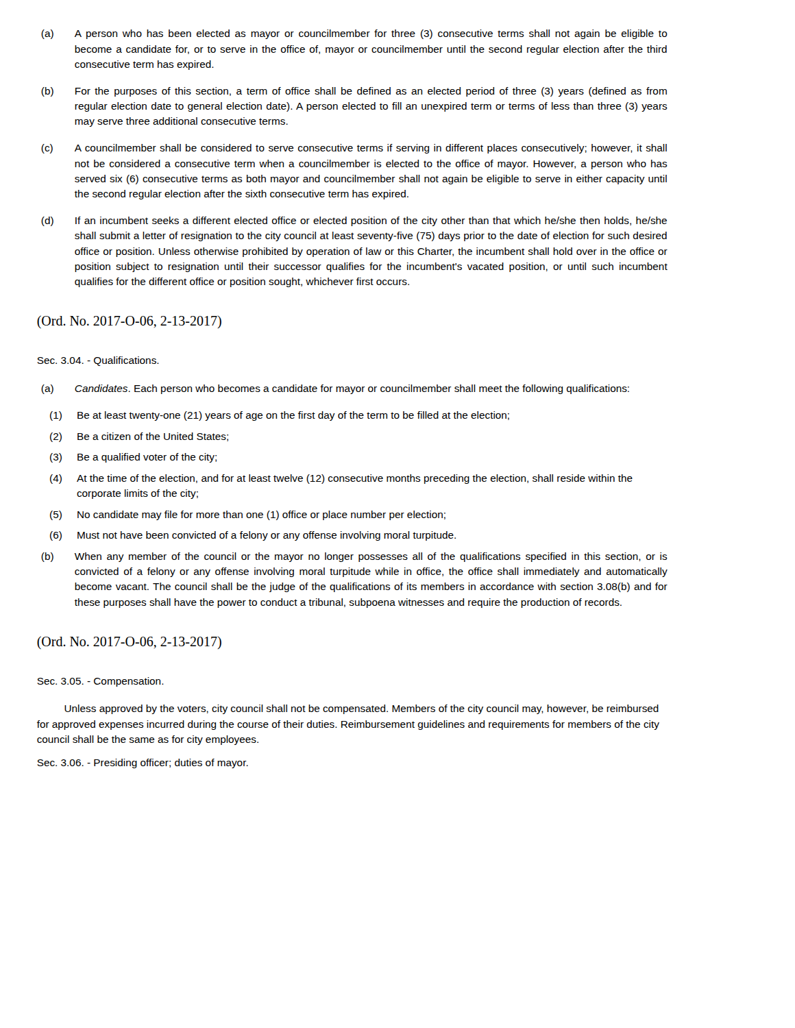(a)
A person who has been elected as mayor or councilmember for three (3) consecutive terms shall not again be eligible to become a candidate for, or to serve in the office of, mayor or councilmember until the second regular election after the third consecutive term has expired.
(b)
For the purposes of this section, a term of office shall be defined as an elected period of three (3) years (defined as from regular election date to general election date). A person elected to fill an unexpired term or terms of less than three (3) years may serve three additional consecutive terms.
(c)
A councilmember shall be considered to serve consecutive terms if serving in different places consecutively; however, it shall not be considered a consecutive term when a councilmember is elected to the office of mayor. However, a person who has served six (6) consecutive terms as both mayor and councilmember shall not again be eligible to serve in either capacity until the second regular election after the sixth consecutive term has expired.
(d)
If an incumbent seeks a different elected office or elected position of the city other than that which he/she then holds, he/she shall submit a letter of resignation to the city council at least seventy-five (75) days prior to the date of election for such desired office or position. Unless otherwise prohibited by operation of law or this Charter, the incumbent shall hold over in the office or position subject to resignation until their successor qualifies for the incumbent's vacated position, or until such incumbent qualifies for the different office or position sought, whichever first occurs.
(Ord. No. 2017-O-06, 2-13-2017)
Sec. 3.04. - Qualifications.
(a)
Candidates. Each person who becomes a candidate for mayor or councilmember shall meet the following qualifications:
(1)
Be at least twenty-one (21) years of age on the first day of the term to be filled at the election;
(2)
Be a citizen of the United States;
(3)
Be a qualified voter of the city;
(4)
At the time of the election, and for at least twelve (12) consecutive months preceding the election, shall reside within the corporate limits of the city;
(5)
No candidate may file for more than one (1) office or place number per election;
(6)
Must not have been convicted of a felony or any offense involving moral turpitude.
(b)
When any member of the council or the mayor no longer possesses all of the qualifications specified in this section, or is convicted of a felony or any offense involving moral turpitude while in office, the office shall immediately and automatically become vacant. The council shall be the judge of the qualifications of its members in accordance with section 3.08(b) and for these purposes shall have the power to conduct a tribunal, subpoena witnesses and require the production of records.
(Ord. No. 2017-O-06, 2-13-2017)
Sec. 3.05. - Compensation.
Unless approved by the voters, city council shall not be compensated. Members of the city council may, however, be reimbursed for approved expenses incurred during the course of their duties. Reimbursement guidelines and requirements for members of the city council shall be the same as for city employees.
Sec. 3.06. - Presiding officer; duties of mayor.